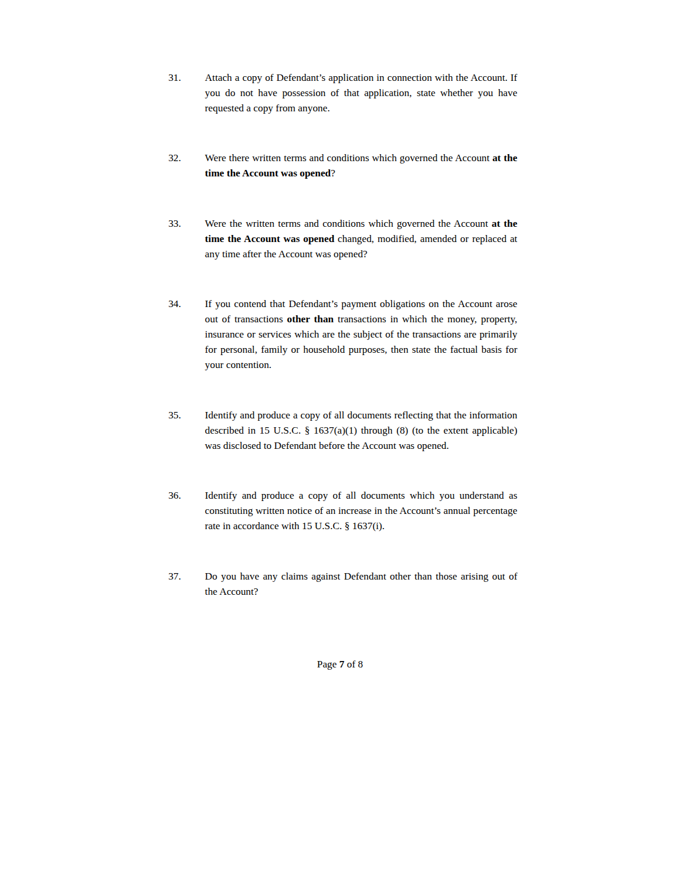Attach a copy of Defendant’s application in connection with the Account. If you do not have possession of that application, state whether you have requested a copy from anyone.
Were there written terms and conditions which governed the Account at the time the Account was opened?
Were the written terms and conditions which governed the Account at the time the Account was opened changed, modified, amended or replaced at any time after the Account was opened?
If you contend that Defendant’s payment obligations on the Account arose out of transactions other than transactions in which the money, property, insurance or services which are the subject of the transactions are primarily for personal, family or household purposes, then state the factual basis for your contention.
Identify and produce a copy of all documents reflecting that the information described in 15 U.S.C. § 1637(a)(1) through (8) (to the extent applicable) was disclosed to Defendant before the Account was opened.
Identify and produce a copy of all documents which you understand as constituting written notice of an increase in the Account’s annual percentage rate in accordance with 15 U.S.C. § 1637(i).
Do you have any claims against Defendant other than those arising out of the Account?
Page 7 of 8